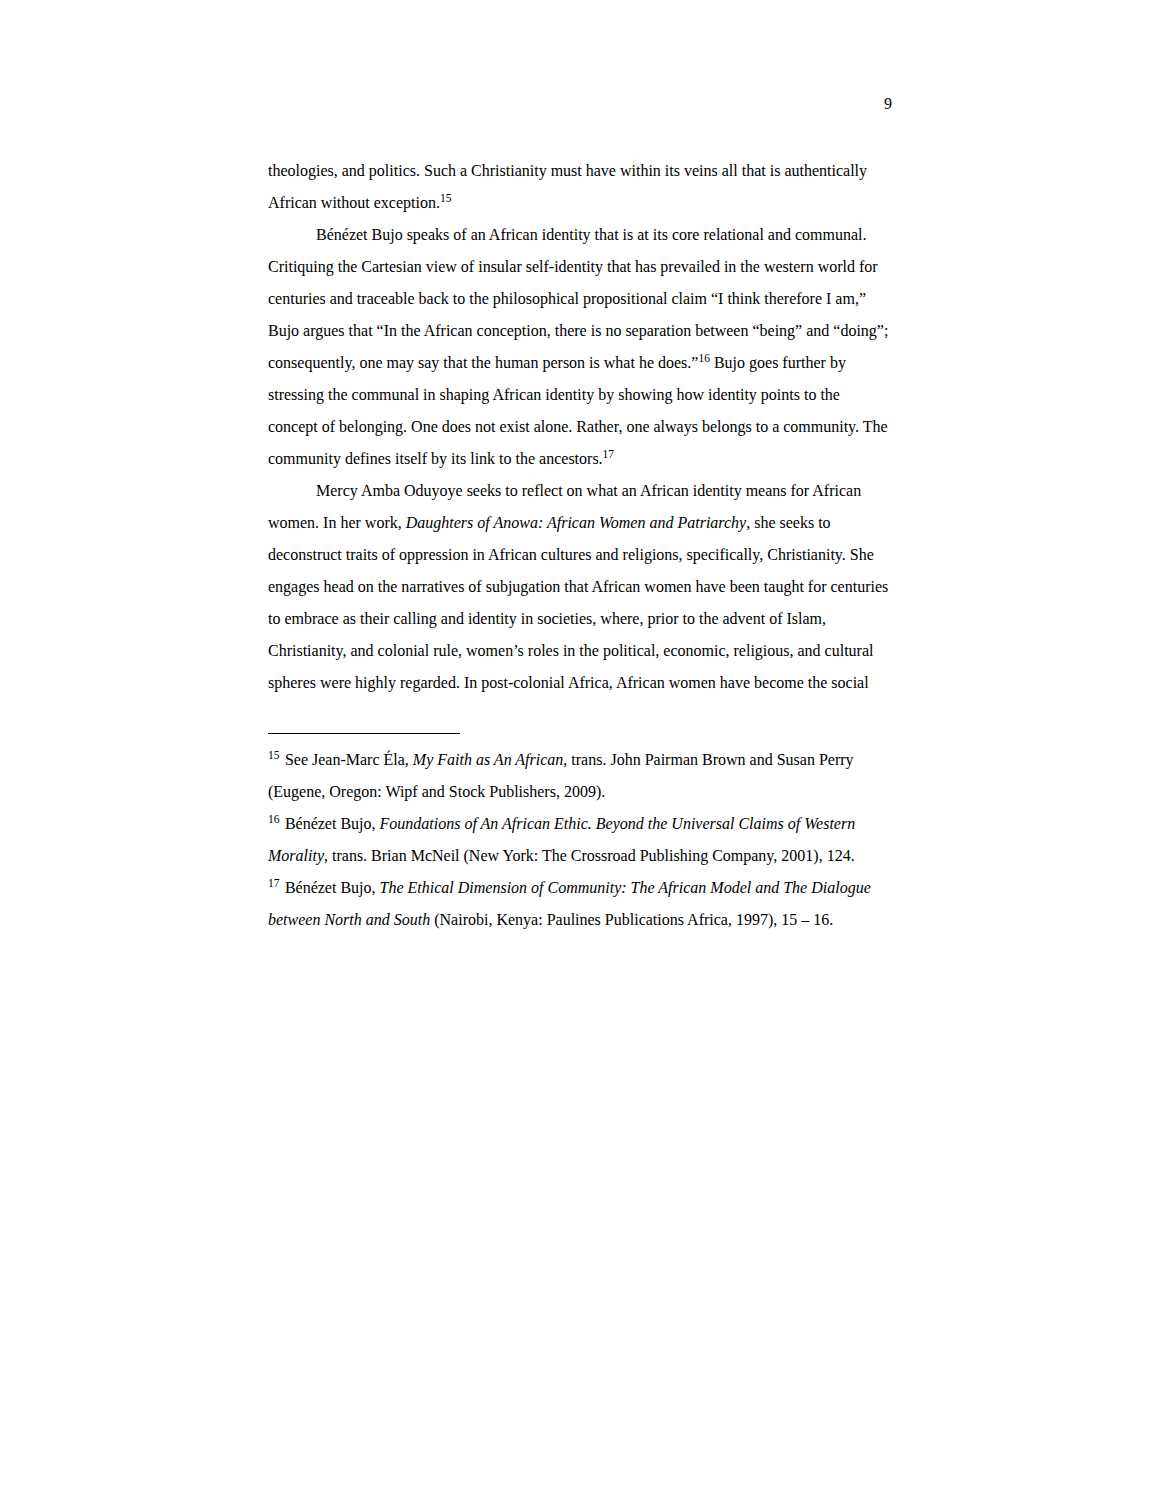9
theologies, and politics. Such a Christianity must have within its veins all that is authentically African without exception.15
Bénézet Bujo speaks of an African identity that is at its core relational and communal. Critiquing the Cartesian view of insular self-identity that has prevailed in the western world for centuries and traceable back to the philosophical propositional claim “I think therefore I am,” Bujo argues that “In the African conception, there is no separation between “being” and “doing”; consequently, one may say that the human person is what he does.”16 Bujo goes further by stressing the communal in shaping African identity by showing how identity points to the concept of belonging. One does not exist alone. Rather, one always belongs to a community. The community defines itself by its link to the ancestors.17
Mercy Amba Oduyoye seeks to reflect on what an African identity means for African women. In her work, Daughters of Anowa: African Women and Patriarchy, she seeks to deconstruct traits of oppression in African cultures and religions, specifically, Christianity. She engages head on the narratives of subjugation that African women have been taught for centuries to embrace as their calling and identity in societies, where, prior to the advent of Islam, Christianity, and colonial rule, women’s roles in the political, economic, religious, and cultural spheres were highly regarded. In post-colonial Africa, African women have become the social
15 See Jean-Marc Éla, My Faith as An African, trans. John Pairman Brown and Susan Perry (Eugene, Oregon: Wipf and Stock Publishers, 2009).
16 Bénézet Bujo, Foundations of An African Ethic. Beyond the Universal Claims of Western Morality, trans. Brian McNeil (New York: The Crossroad Publishing Company, 2001), 124.
17 Bénézet Bujo, The Ethical Dimension of Community: The African Model and The Dialogue between North and South (Nairobi, Kenya: Paulines Publications Africa, 1997), 15 – 16.